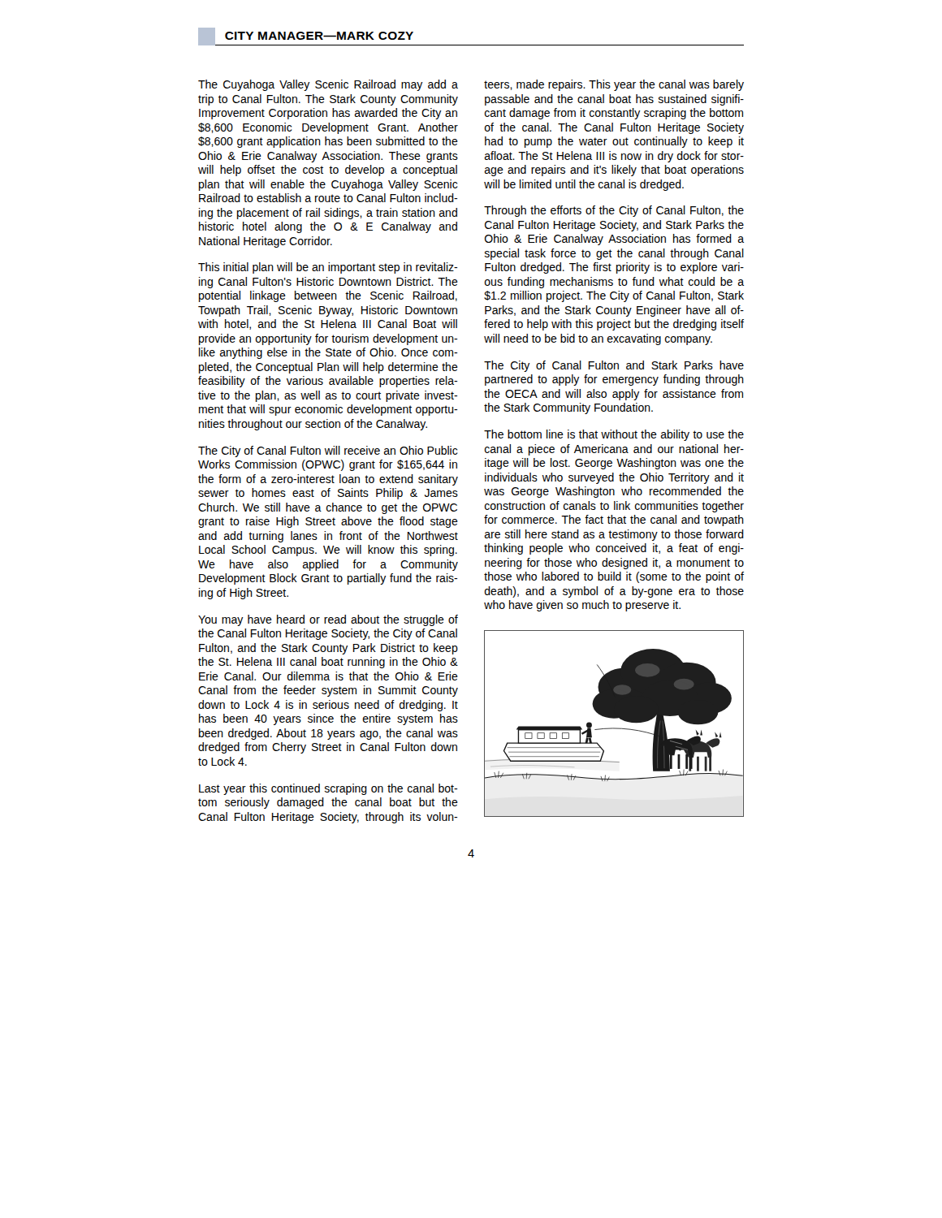CITY MANAGER—MARK COZY
The Cuyahoga Valley Scenic Railroad may add a trip to Canal Fulton. The Stark County Community Improvement Corporation has awarded the City an $8,600 Economic Development Grant. Another $8,600 grant application has been submitted to the Ohio & Erie Canalway Association. These grants will help offset the cost to develop a conceptual plan that will enable the Cuyahoga Valley Scenic Railroad to establish a route to Canal Fulton including the placement of rail sidings, a train station and historic hotel along the O & E Canalway and National Heritage Corridor.
This initial plan will be an important step in revitalizing Canal Fulton's Historic Downtown District. The potential linkage between the Scenic Railroad, Towpath Trail, Scenic Byway, Historic Downtown with hotel, and the St Helena III Canal Boat will provide an opportunity for tourism development unlike anything else in the State of Ohio. Once completed, the Conceptual Plan will help determine the feasibility of the various available properties relative to the plan, as well as to court private investment that will spur economic development opportunities throughout our section of the Canalway.
The City of Canal Fulton will receive an Ohio Public Works Commission (OPWC) grant for $165,644 in the form of a zero-interest loan to extend sanitary sewer to homes east of Saints Philip & James Church. We still have a chance to get the OPWC grant to raise High Street above the flood stage and add turning lanes in front of the Northwest Local School Campus. We will know this spring. We have also applied for a Community Development Block Grant to partially fund the raising of High Street.
You may have heard or read about the struggle of the Canal Fulton Heritage Society, the City of Canal Fulton, and the Stark County Park District to keep the St. Helena III canal boat running in the Ohio & Erie Canal. Our dilemma is that the Ohio & Erie Canal from the feeder system in Summit County down to Lock 4 is in serious need of dredging. It has been 40 years since the entire system has been dredged. About 18 years ago, the canal was dredged from Cherry Street in Canal Fulton down to Lock 4.
Last year this continued scraping on the canal bottom seriously damaged the canal boat but the Canal Fulton Heritage Society, through its volunteers, made repairs. This year the canal was barely passable and the canal boat has sustained significant damage from it constantly scraping the bottom of the canal. The Canal Fulton Heritage Society had to pump the water out continually to keep it afloat. The St Helena III is now in dry dock for storage and repairs and it's likely that boat operations will be limited until the canal is dredged.
Through the efforts of the City of Canal Fulton, the Canal Fulton Heritage Society, and Stark Parks the Ohio & Erie Canalway Association has formed a special task force to get the canal through Canal Fulton dredged. The first priority is to explore various funding mechanisms to fund what could be a $1.2 million project. The City of Canal Fulton, Stark Parks, and the Stark County Engineer have all offered to help with this project but the dredging itself will need to be bid to an excavating company.
The City of Canal Fulton and Stark Parks have partnered to apply for emergency funding through the OECA and will also apply for assistance from the Stark Community Foundation.
The bottom line is that without the ability to use the canal a piece of Americana and our national heritage will be lost. George Washington was one the individuals who surveyed the Ohio Territory and it was George Washington who recommended the construction of canals to link communities together for commerce. The fact that the canal and towpath are still here stand as a testimony to those forward thinking people who conceived it, a feat of engineering for those who designed it, a monument to those who labored to build it (some to the point of death), and a symbol of a by-gone era to those who have given so much to preserve it.
4